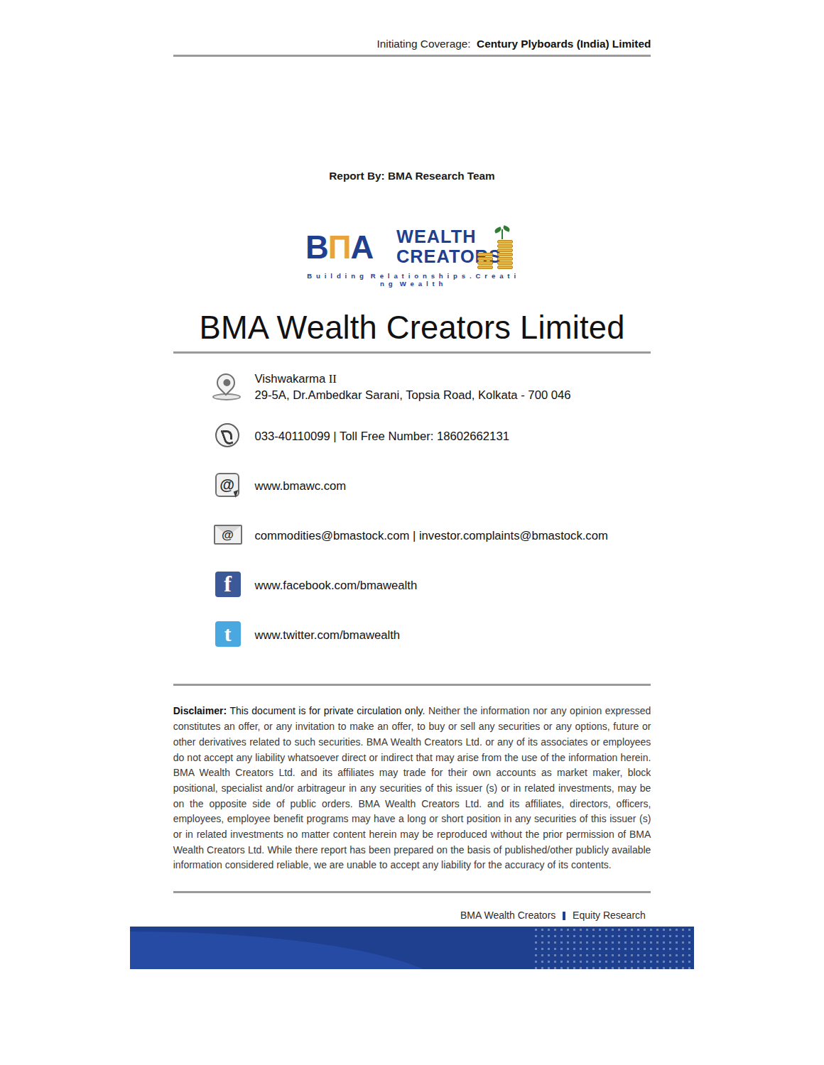Initiating Coverage: Century Plyboards (India) Limited
Report By: BMA Research Team
BΠA WEALTH CREATORS B u i l d i n g R e l a t i o n s h i p s . C r e a t i n g W e a l t h
BMA Wealth Creators Limited
Vishwakarma II
29-5A, Dr.Ambedkar Sarani, Topsia Road, Kolkata - 700 046
033-40110099 | Toll Free Number: 18602662131
@
www.bmawc.com
@
commodities@bmastock.com | investor.complaints@bmastock.com
f
www.facebook.com/bmawealth
t
www.twitter.com/bmawealth
Disclaimer: This document is for private circulation only. Neither the information nor any opinion expressed constitutes an offer, or any invitation to make an offer, to buy or sell any securities or any options, future or other derivatives related to such securities. BMA Wealth Creators Ltd. or any of its associates or employees do not accept any liability whatsoever direct or indirect that may arise from the use of the information herein. BMA Wealth Creators Ltd. and its affiliates may trade for their own accounts as market maker, block positional, specialist and/or arbitrageur in any securities of this issuer (s) or in related investments, may be on the opposite side of public orders. BMA Wealth Creators Ltd. and its affiliates, directors, officers, employees, employee benefit programs may have a long or short position in any securities of this issuer (s) or in related investments no matter content herein may be reproduced without the prior permission of BMA Wealth Creators Ltd. While there report has been prepared on the basis of published/other publicly available information considered reliable, we are unable to accept any liability for the accuracy of its contents.
BMA Wealth Creators Equity Research